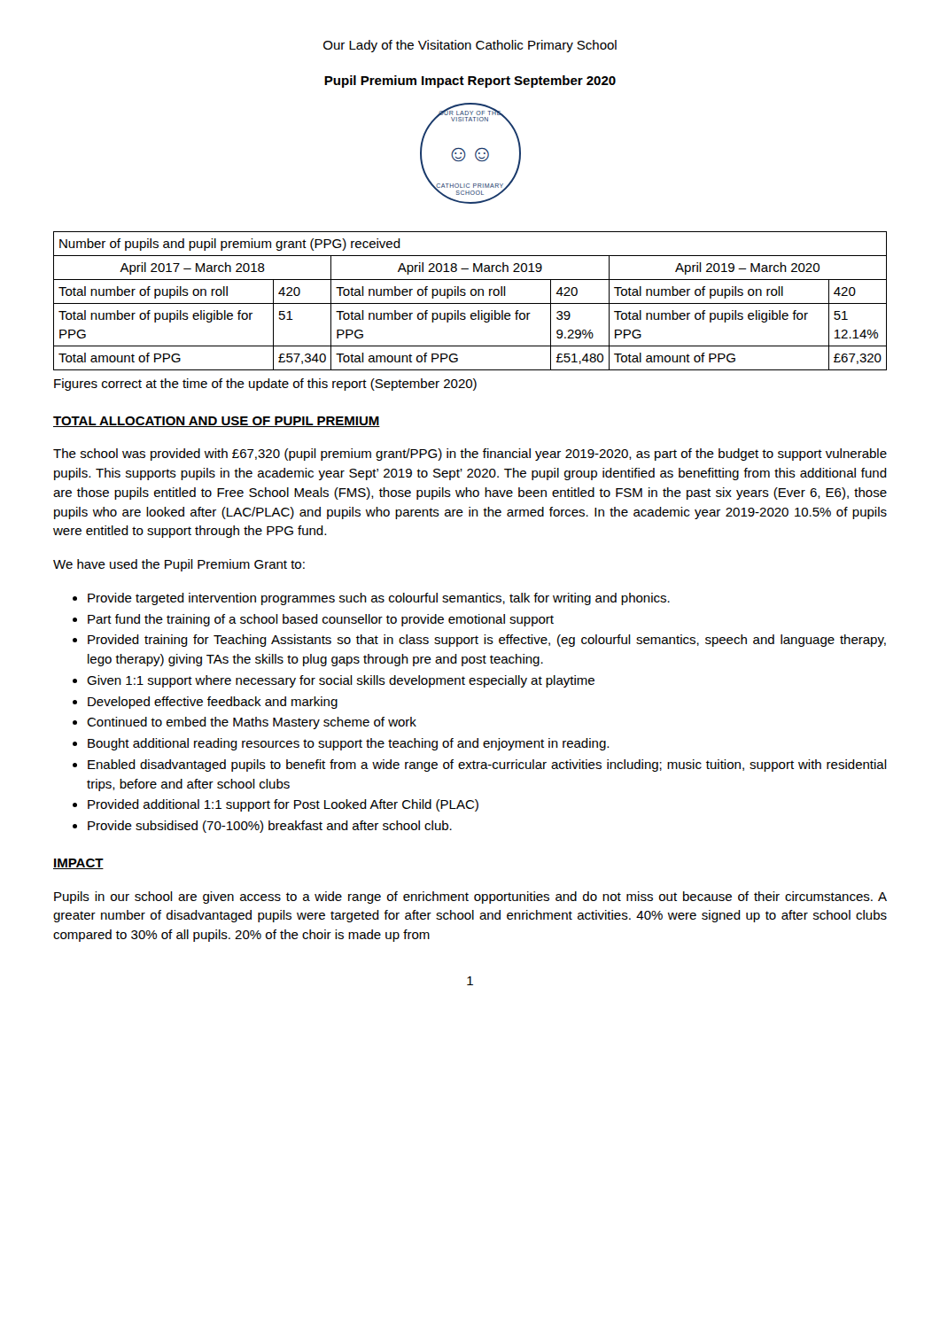Our Lady of the Visitation Catholic Primary School
Pupil Premium Impact Report September 2020
OUR LADY OF THE VISITATION
☺☺
CATHOLIC PRIMARY SCHOOL
| Number of pupils and pupil premium grant (PPG) received |
| April 2017 – March 2018 | April 2018 – March 2019 | April 2019 – March 2020 |
| Total number of pupils on roll | 420 | Total number of pupils on roll | 420 | Total number of pupils on roll | 420 |
| Total number of pupils eligible for PPG | 51 | Total number of pupils eligible for PPG | 39 9.29% | Total number of pupils eligible for PPG | 51 12.14% |
| Total amount of PPG | £57,340 | Total amount of PPG | £51,480 | Total amount of PPG | £67,320 |
Figures correct at the time of the update of this report (September 2020)
TOTAL ALLOCATION AND USE OF PUPIL PREMIUM
The school was provided with £67,320 (pupil premium grant/PPG) in the financial year 2019-2020, as part of the budget to support vulnerable pupils. This supports pupils in the academic year Sept’ 2019 to Sept’ 2020. The pupil group identified as benefitting from this additional fund are those pupils entitled to Free School Meals (FMS), those pupils who have been entitled to FSM in the past six years (Ever 6, E6), those pupils who are looked after (LAC/PLAC) and pupils who parents are in the armed forces. In the academic year 2019-2020 10.5% of pupils were entitled to support through the PPG fund.
We have used the Pupil Premium Grant to:
Provide targeted intervention programmes such as colourful semantics, talk for writing and phonics.
Part fund the training of a school based counsellor to provide emotional support
Provided training for Teaching Assistants so that in class support is effective, (eg colourful semantics, speech and language therapy, lego therapy) giving TAs the skills to plug gaps through pre and post teaching.
Given 1:1 support where necessary for social skills development especially at playtime
Developed effective feedback and marking
Continued to embed the Maths Mastery scheme of work
Bought additional reading resources to support the teaching of and enjoyment in reading.
Enabled disadvantaged pupils to benefit from a wide range of extra-curricular activities including; music tuition, support with residential trips, before and after school clubs
Provided additional 1:1 support for Post Looked After Child (PLAC)
Provide subsidised (70-100%) breakfast and after school club.
IMPACT
Pupils in our school are given access to a wide range of enrichment opportunities and do not miss out because of their circumstances. A greater number of disadvantaged pupils were targeted for after school and enrichment activities. 40% were signed up to after school clubs compared to 30% of all pupils. 20% of the choir is made up from
1